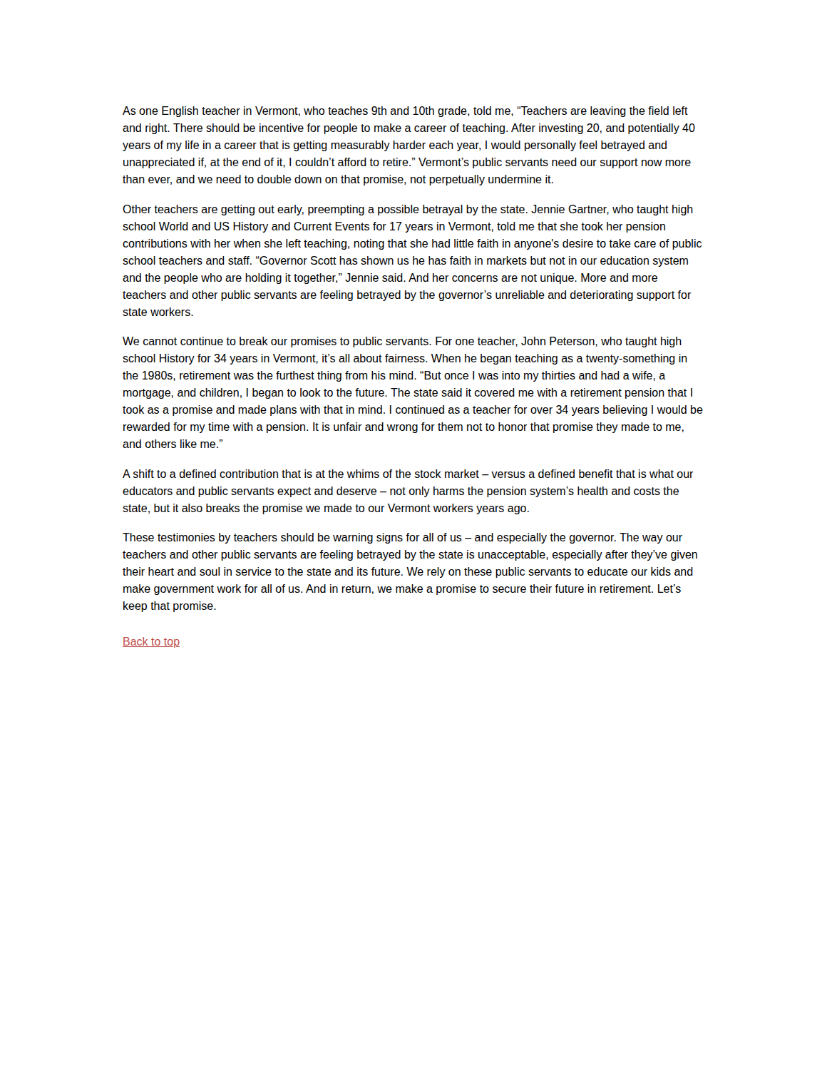As one English teacher in Vermont, who teaches 9th and 10th grade, told me, “Teachers are leaving the field left and right. There should be incentive for people to make a career of teaching. After investing 20, and potentially 40 years of my life in a career that is getting measurably harder each year, I would personally feel betrayed and unappreciated if, at the end of it, I couldn’t afford to retire.” Vermont’s public servants need our support now more than ever, and we need to double down on that promise, not perpetually undermine it.
Other teachers are getting out early, preempting a possible betrayal by the state. Jennie Gartner, who taught high school World and US History and Current Events for 17 years in Vermont, told me that she took her pension contributions with her when she left teaching, noting that she had little faith in anyone's desire to take care of public school teachers and staff. “Governor Scott has shown us he has faith in markets but not in our education system and the people who are holding it together,” Jennie said. And her concerns are not unique. More and more teachers and other public servants are feeling betrayed by the governor’s unreliable and deteriorating support for state workers.
We cannot continue to break our promises to public servants. For one teacher, John Peterson, who taught high school History for 34 years in Vermont, it’s all about fairness. When he began teaching as a twenty-something in the 1980s, retirement was the furthest thing from his mind. “But once I was into my thirties and had a wife, a mortgage, and children, I began to look to the future. The state said it covered me with a retirement pension that I took as a promise and made plans with that in mind. I continued as a teacher for over 34 years believing I would be rewarded for my time with a pension. It is unfair and wrong for them not to honor that promise they made to me, and others like me.”
A shift to a defined contribution that is at the whims of the stock market – versus a defined benefit that is what our educators and public servants expect and deserve – not only harms the pension system’s health and costs the state, but it also breaks the promise we made to our Vermont workers years ago.
These testimonies by teachers should be warning signs for all of us – and especially the governor. The way our teachers and other public servants are feeling betrayed by the state is unacceptable, especially after they’ve given their heart and soul in service to the state and its future. We rely on these public servants to educate our kids and make government work for all of us. And in return, we make a promise to secure their future in retirement. Let’s keep that promise.
Back to top